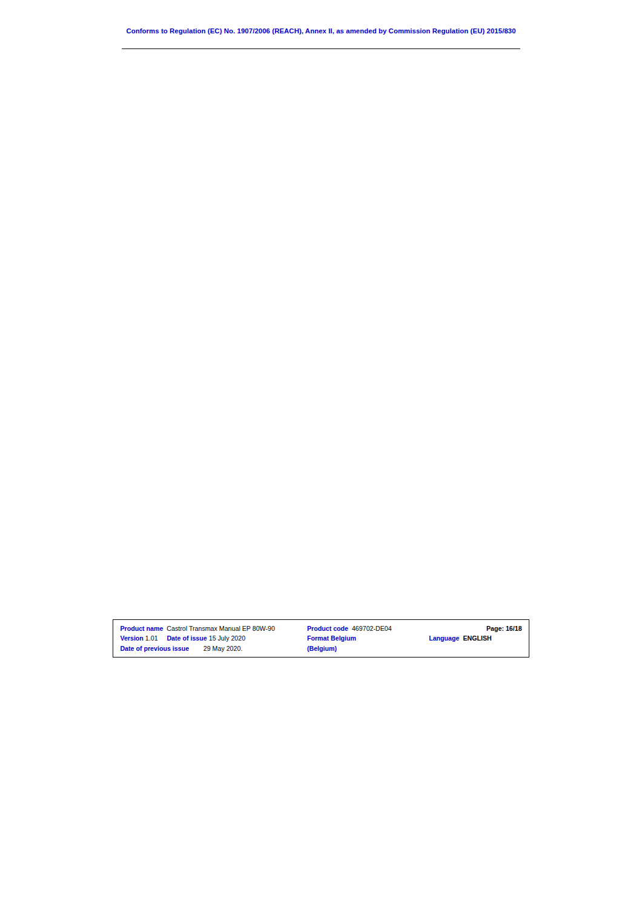Conforms to Regulation (EC) No. 1907/2006 (REACH), Annex II, as amended by Commission Regulation (EU) 2015/830
| Product name Castrol Transmax Manual EP 80W-90 | Product code 469702-DE04 | Page: 16/18 |
| Version 1.01 Date of issue 15 July 2020 | Format Belgium | Language ENGLISH |
| Date of previous issue 29 May 2020. | (Belgium) | |